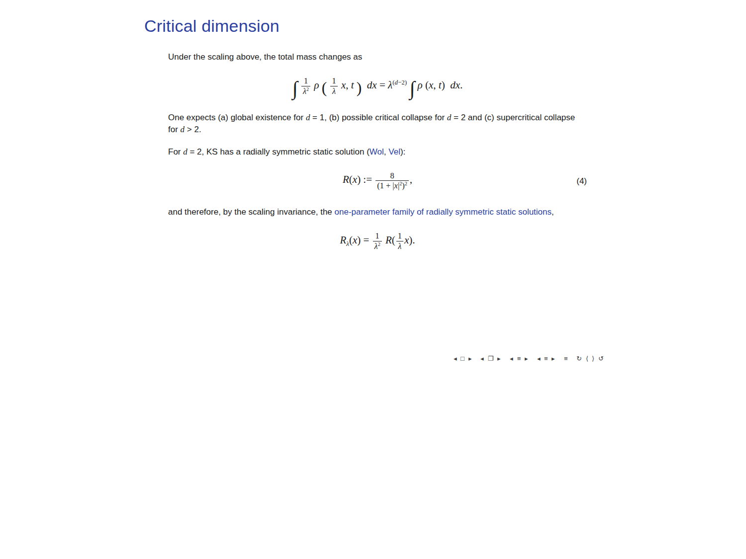Critical dimension
Under the scaling above, the total mass changes as
∫ 1 λ2 ρ ( 1 λ x, t ) dx = λ(d−2) ∫ ρ (x, t) dx.
One expects (a) global existence for d = 1, (b) possible critical collapse for d = 2 and (c) supercritical collapse for d > 2.
For d = 2, KS has a radially symmetric static solution (Wol, Vel):
R(x) := 8(1 + |x|2)2, (4)
and therefore, by the scaling invariance, the one-parameter family of radially symmetric static solutions,
Rλ(x) = 1 λ2 R(1 λ x).
◂ □ ▸ ◂ ❐ ▸ ◂ ≡ ▸ ◂ ≡ ▸ ≡ ↻ ⟨ ⟩ ↺